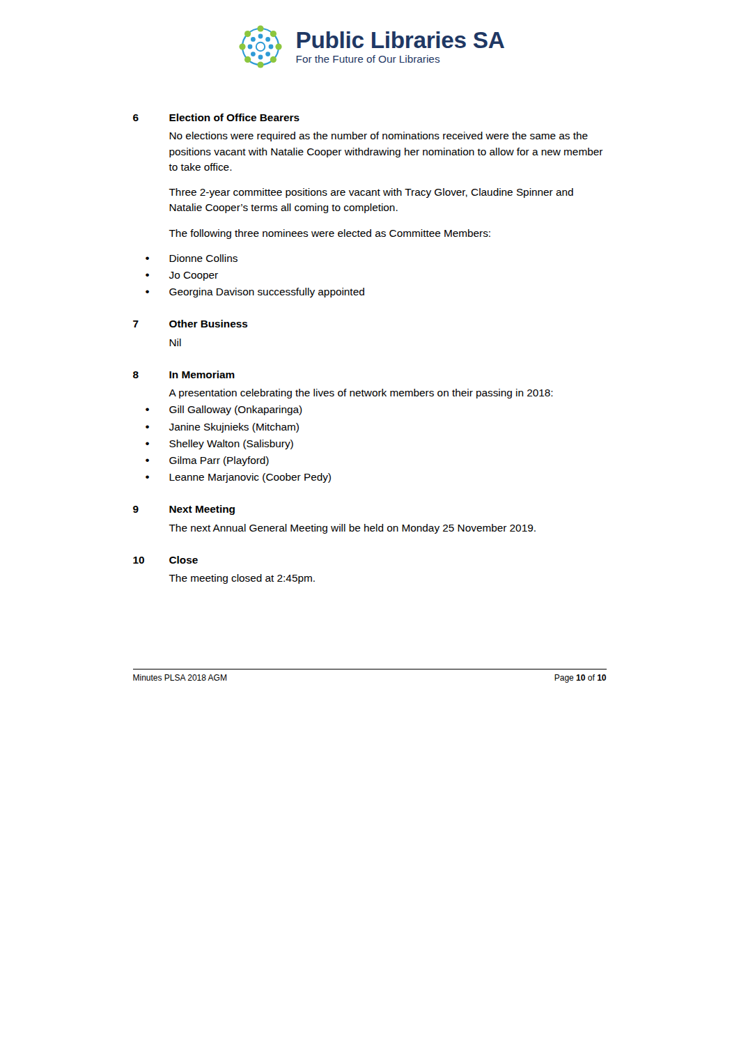Public Libraries SA
For the Future of Our Libraries
6
Election of Office Bearers
No elections were required as the number of nominations received were the same as the positions vacant with Natalie Cooper withdrawing her nomination to allow for a new member to take office.
Three 2-year committee positions are vacant with Tracy Glover, Claudine Spinner and Natalie Cooper’s terms all coming to completion.
The following three nominees were elected as Committee Members:
Dionne Collins
Jo Cooper
Georgina Davison successfully appointed
7
Other Business
Nil
8
In Memoriam
A presentation celebrating the lives of network members on their passing in 2018:
Gill Galloway (Onkaparinga)
Janine Skujnieks (Mitcham)
Shelley Walton (Salisbury)
Gilma Parr (Playford)
Leanne Marjanovic (Coober Pedy)
9
Next Meeting
The next Annual General Meeting will be held on Monday 25 November 2019.
10
Close
The meeting closed at 2:45pm.
Minutes PLSA 2018 AGM
Page 10 of 10